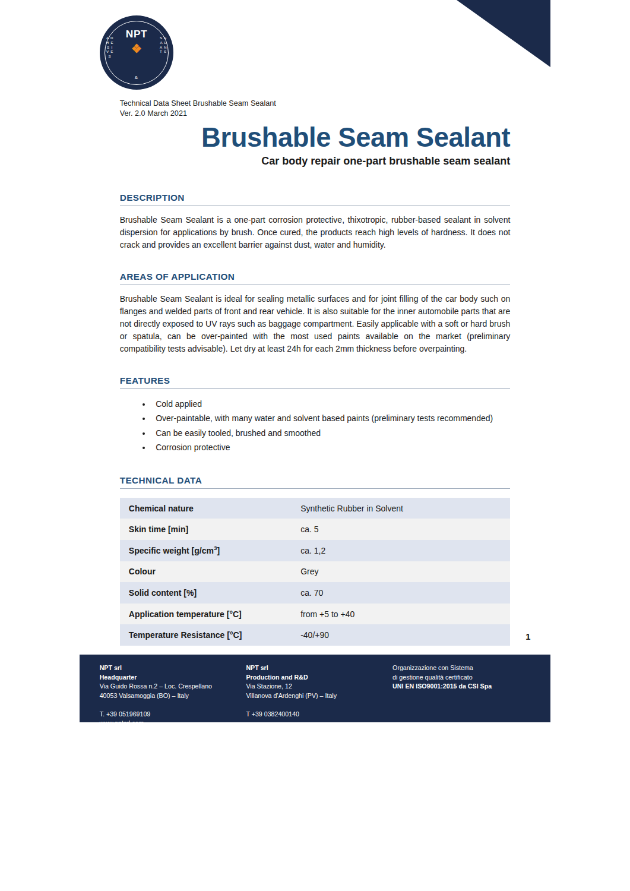NPT ❖ A D H E S I V E S S E A L A N T S &
Technical Data Sheet Brushable Seam Sealant
Ver. 2.0 March 2021
Brushable Seam Sealant
Car body repair one-part brushable seam sealant
DESCRIPTION
Brushable Seam Sealant is a one-part corrosion protective, thixotropic, rubber-based sealant in solvent dispersion for applications by brush. Once cured, the products reach high levels of hardness. It does not crack and provides an excellent barrier against dust, water and humidity.
AREAS OF APPLICATION
Brushable Seam Sealant is ideal for sealing metallic surfaces and for joint filling of the car body such on flanges and welded parts of front and rear vehicle. It is also suitable for the inner automobile parts that are not directly exposed to UV rays such as baggage compartment. Easily applicable with a soft or hard brush or spatula, can be over-painted with the most used paints available on the market (preliminary compatibility tests advisable). Let dry at least 24h for each 2mm thickness before overpainting.
FEATURES
Cold applied
Over-paintable, with many water and solvent based paints (preliminary tests recommended)
Can be easily tooled, brushed and smoothed
Corrosion protective
TECHNICAL DATA
| Chemical nature | Synthetic Rubber in Solvent |
| Skin time [min] | ca. 5 |
| Specific weight [g/cm 3 ] | ca. 1,2 |
| Colour | Grey |
| Solid content [%] | ca. 70 |
| Application temperature [°C] | from +5 to +40 |
| Temperature Resistance [°C] | -40/+90 |
1
NPT srl
Headquarter
Via Guido Rossa n.2 – Loc. Crespellano
40053 Valsamoggia (BO) – Italy
T. +39 051969109
www.nptsrl.com
NPT srl
Production and R&D
Via Stazione, 12
Villanova d’Ardenghi (PV) – Italy
T +39 0382400140
Organizzazione con Sistema
di gestione qualità certificato
UNI EN ISO9001:2015 da CSI Spa